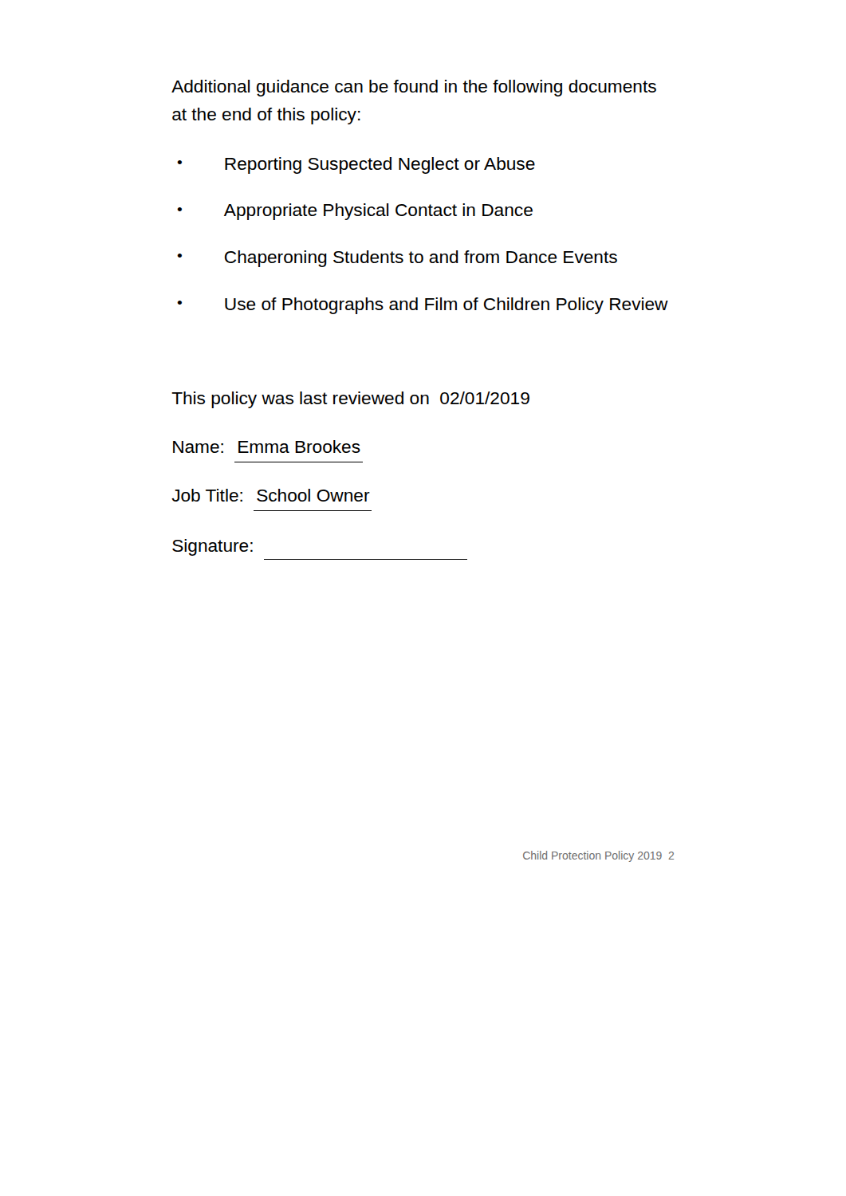Additional guidance can be found in the following documents at the end of this policy:
Reporting Suspected Neglect or Abuse
Appropriate Physical Contact in Dance
Chaperoning Students to and from Dance Events
Use of Photographs and Film of Children Policy Review
This policy was last reviewed on 02/01/2019
Name: Emma Brookes
Job Title: School Owner
Signature:
Child Protection Policy 2019 2